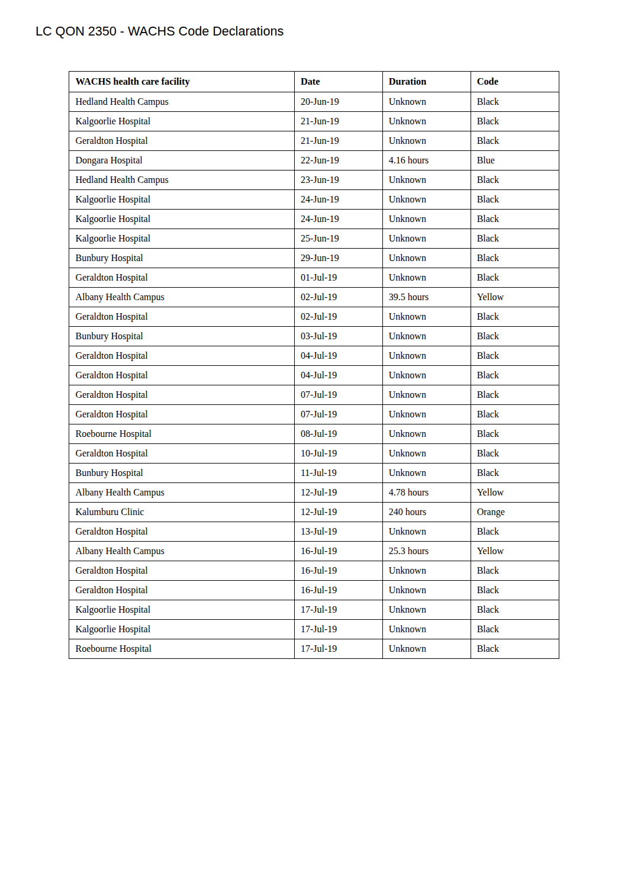LC QON 2350 - WACHS Code Declarations
WACHS Code Declarations
| WACHS health care facility | Date | Duration | Code |
| --- | --- | --- | --- |
| Hedland Health Campus | 20-Jun-19 | Unknown | Black |
| Kalgoorlie Hospital | 21-Jun-19 | Unknown | Black |
| Geraldton Hospital | 21-Jun-19 | Unknown | Black |
| Dongara Hospital | 22-Jun-19 | 4.16 hours | Blue |
| Hedland Health Campus | 23-Jun-19 | Unknown | Black |
| Kalgoorlie Hospital | 24-Jun-19 | Unknown | Black |
| Kalgoorlie Hospital | 24-Jun-19 | Unknown | Black |
| Kalgoorlie Hospital | 25-Jun-19 | Unknown | Black |
| Bunbury Hospital | 29-Jun-19 | Unknown | Black |
| Geraldton Hospital | 01-Jul-19 | Unknown | Black |
| Albany Health Campus | 02-Jul-19 | 39.5 hours | Yellow |
| Geraldton Hospital | 02-Jul-19 | Unknown | Black |
| Bunbury Hospital | 03-Jul-19 | Unknown | Black |
| Geraldton Hospital | 04-Jul-19 | Unknown | Black |
| Geraldton Hospital | 04-Jul-19 | Unknown | Black |
| Geraldton Hospital | 07-Jul-19 | Unknown | Black |
| Geraldton Hospital | 07-Jul-19 | Unknown | Black |
| Roebourne Hospital | 08-Jul-19 | Unknown | Black |
| Geraldton Hospital | 10-Jul-19 | Unknown | Black |
| Bunbury Hospital | 11-Jul-19 | Unknown | Black |
| Albany Health Campus | 12-Jul-19 | 4.78 hours | Yellow |
| Kalumburu Clinic | 12-Jul-19 | 240 hours | Orange |
| Geraldton Hospital | 13-Jul-19 | Unknown | Black |
| Albany Health Campus | 16-Jul-19 | 25.3 hours | Yellow |
| Geraldton Hospital | 16-Jul-19 | Unknown | Black |
| Geraldton Hospital | 16-Jul-19 | Unknown | Black |
| Kalgoorlie Hospital | 17-Jul-19 | Unknown | Black |
| Kalgoorlie Hospital | 17-Jul-19 | Unknown | Black |
| Roebourne Hospital | 17-Jul-19 | Unknown | Black |